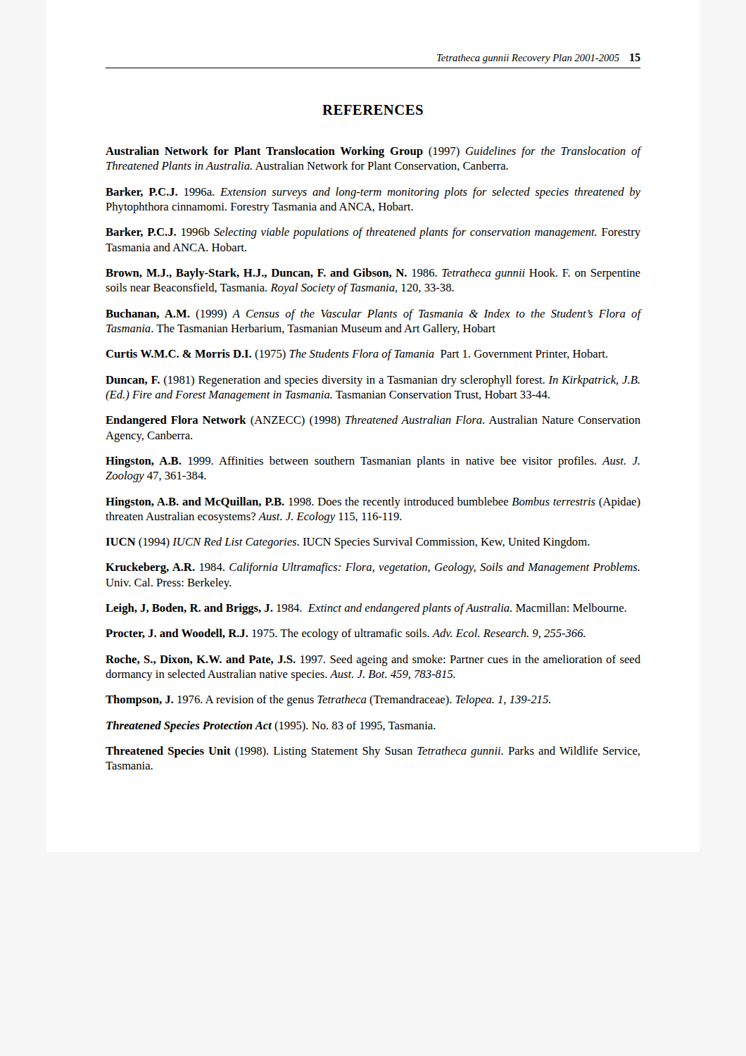Tetratheca gunnii Recovery Plan 2001-200515
REFERENCES
Australian Network for Plant Translocation Working Group (1997) Guidelines for the Translocation of Threatened Plants in Australia. Australian Network for Plant Conservation, Canberra.
Barker, P.C.J. 1996a. Extension surveys and long-term monitoring plots for selected species threatened by Phytophthora cinnamomi. Forestry Tasmania and ANCA, Hobart.
Barker, P.C.J. 1996b Selecting viable populations of threatened plants for conservation management. Forestry Tasmania and ANCA. Hobart.
Brown, M.J., Bayly-Stark, H.J., Duncan, F. and Gibson, N. 1986. Tetratheca gunnii Hook. F. on Serpentine soils near Beaconsfield, Tasmania. Royal Society of Tasmania, 120, 33-38.
Buchanan, A.M. (1999) A Census of the Vascular Plants of Tasmania & Index to the Student’s Flora of Tasmania. The Tasmanian Herbarium, Tasmanian Museum and Art Gallery, Hobart
Curtis W.M.C. & Morris D.I. (1975) The Students Flora of Tamania Part 1. Government Printer, Hobart.
Duncan, F. (1981) Regeneration and species diversity in a Tasmanian dry sclerophyll forest. In Kirkpatrick, J.B. (Ed.) Fire and Forest Management in Tasmania. Tasmanian Conservation Trust, Hobart 33-44.
Endangered Flora Network (ANZECC) (1998) Threatened Australian Flora. Australian Nature Conservation Agency, Canberra.
Hingston, A.B. 1999. Affinities between southern Tasmanian plants in native bee visitor profiles. Aust. J. Zoology 47, 361-384.
Hingston, A.B. and McQuillan, P.B. 1998. Does the recently introduced bumblebee Bombus terrestris (Apidae) threaten Australian ecosystems? Aust. J. Ecology 115, 116-119.
IUCN (1994) IUCN Red List Categories. IUCN Species Survival Commission, Kew, United Kingdom.
Kruckeberg, A.R. 1984. California Ultramafics: Flora, vegetation, Geology, Soils and Management Problems. Univ. Cal. Press: Berkeley.
Leigh, J, Boden, R. and Briggs, J. 1984. Extinct and endangered plants of Australia. Macmillan: Melbourne.
Procter, J. and Woodell, R.J. 1975. The ecology of ultramafic soils. Adv. Ecol. Research. 9, 255-366.
Roche, S., Dixon, K.W. and Pate, J.S. 1997. Seed ageing and smoke: Partner cues in the amelioration of seed dormancy in selected Australian native species. Aust. J. Bot. 459, 783-815.
Thompson, J. 1976. A revision of the genus Tetratheca (Tremandraceae). Telopea. 1, 139-215.
Threatened Species Protection Act (1995). No. 83 of 1995, Tasmania.
Threatened Species Unit (1998). Listing Statement Shy Susan Tetratheca gunnii. Parks and Wildlife Service, Tasmania.